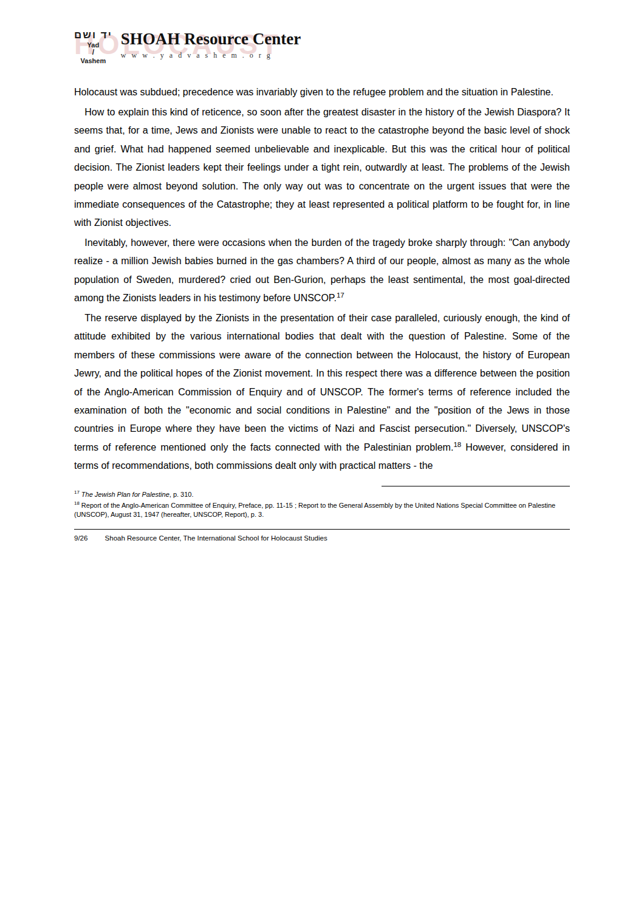HOLOCAUST
יד ושם Yad / Vashem
SHOAH Resource Center
w w w . y a d v a s h e m . o r g
Holocaust was subdued; precedence was invariably given to the refugee problem and the situation in Palestine.
How to explain this kind of reticence, so soon after the greatest disaster in the history of the Jewish Diaspora? It seems that, for a time, Jews and Zionists were unable to react to the catastrophe beyond the basic level of shock and grief. What had happened seemed unbelievable and inexplicable. But this was the critical hour of political decision. The Zionist leaders kept their feelings under a tight rein, outwardly at least. The problems of the Jewish people were almost beyond solution. The only way out was to concentrate on the urgent issues that were the immediate consequences of the Catastrophe; they at least represented a political platform to be fought for, in line with Zionist objectives.
Inevitably, however, there were occasions when the burden of the tragedy broke sharply through: "Can anybody realize - a million Jewish babies burned in the gas chambers? A third of our people, almost as many as the whole population of Sweden, murdered? cried out Ben-Gurion, perhaps the least sentimental, the most goal-directed among the Zionists leaders in his testimony before UNSCOP.17
The reserve displayed by the Zionists in the presentation of their case paralleled, curiously enough, the kind of attitude exhibited by the various international bodies that dealt with the question of Palestine. Some of the members of these commissions were aware of the connection between the Holocaust, the history of European Jewry, and the political hopes of the Zionist movement. In this respect there was a difference between the position of the Anglo-American Commission of Enquiry and of UNSCOP. The former's terms of reference included the examination of both the "economic and social conditions in Palestine" and the "position of the Jews in those countries in Europe where they have been the victims of Nazi and Fascist persecution." Diversely, UNSCOP's terms of reference mentioned only the facts connected with the Palestinian problem.18 However, considered in terms of recommendations, both commissions dealt only with practical matters - the
17 The Jewish Plan for Palestine, p. 310.
18 Report of the Anglo-American Committee of Enquiry, Preface, pp. 11-15 ; Report to the General Assembly by the United Nations Special Committee on Palestine (UNSCOP), August 31, 1947 (hereafter, UNSCOP, Report), p. 3.
9/26 Shoah Resource Center, The International School for Holocaust Studies